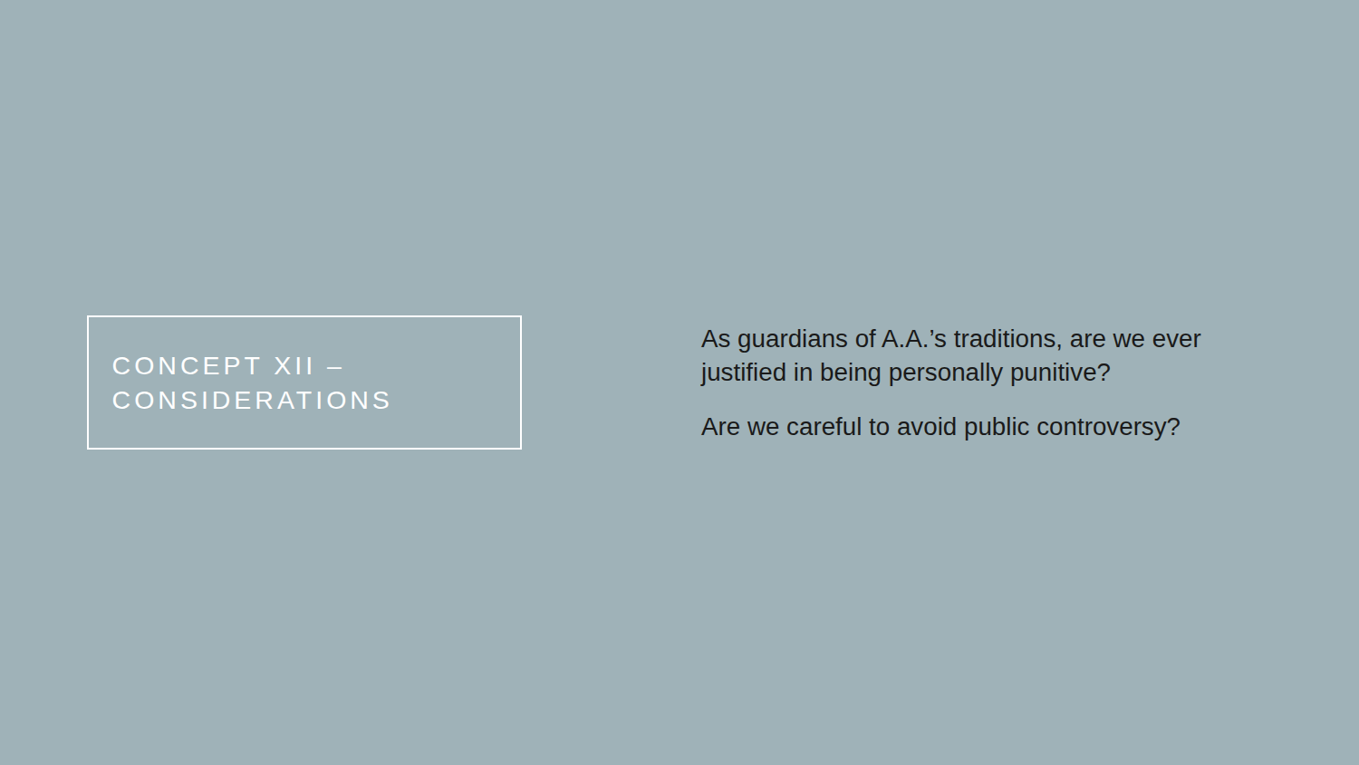Concept XII – Considerations
As guardians of A.A.’s traditions, are we ever justified in being personally punitive?
Are we careful to avoid public controversy?